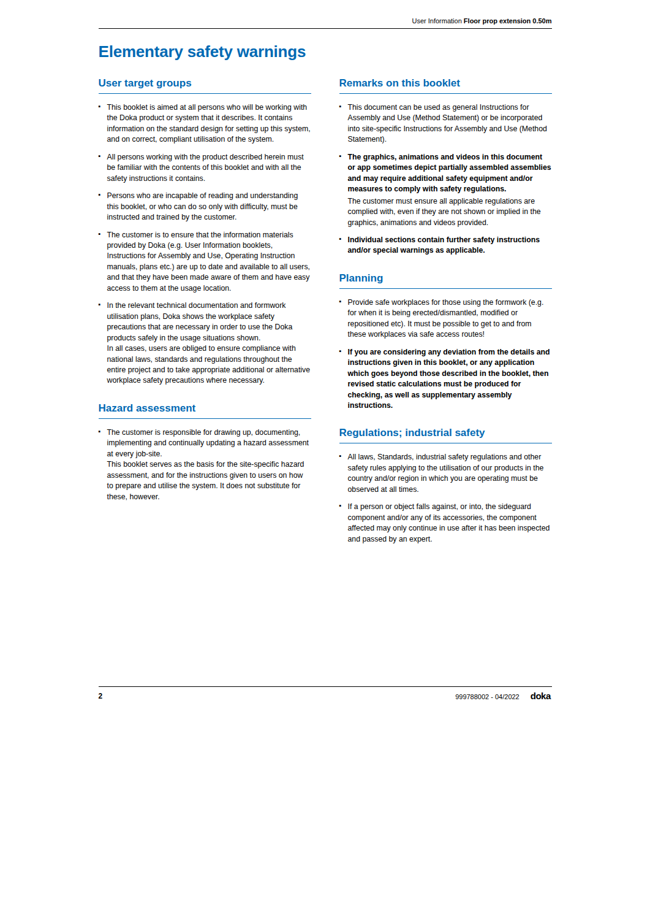User Information Floor prop extension 0.50m
Elementary safety warnings
User target groups
This booklet is aimed at all persons who will be working with the Doka product or system that it describes. It contains information on the standard design for setting up this system, and on correct, compliant utilisation of the system.
All persons working with the product described herein must be familiar with the contents of this booklet and with all the safety instructions it contains.
Persons who are incapable of reading and understanding this booklet, or who can do so only with difficulty, must be instructed and trained by the customer.
The customer is to ensure that the information materials provided by Doka (e.g. User Information booklets, Instructions for Assembly and Use, Operating Instruction manuals, plans etc.) are up to date and available to all users, and that they have been made aware of them and have easy access to them at the usage location.
In the relevant technical documentation and formwork utilisation plans, Doka shows the workplace safety precautions that are necessary in order to use the Doka products safely in the usage situations shown.
In all cases, users are obliged to ensure compliance with national laws, standards and regulations throughout the entire project and to take appropriate additional or alternative workplace safety precautions where necessary.
Hazard assessment
The customer is responsible for drawing up, documenting, implementing and continually updating a hazard assessment at every job-site.
This booklet serves as the basis for the site-specific hazard assessment, and for the instructions given to users on how to prepare and utilise the system. It does not substitute for these, however.
Remarks on this booklet
This document can be used as general Instructions for Assembly and Use (Method Statement) or be incorporated into site-specific Instructions for Assembly and Use (Method Statement).
The graphics, animations and videos in this document or app sometimes depict partially assembled assemblies and may require additional safety equipment and/or measures to comply with safety regulations. The customer must ensure all applicable regulations are complied with, even if they are not shown or implied in the graphics, animations and videos provided.
Individual sections contain further safety instructions and/or special warnings as applicable.
Planning
Provide safe workplaces for those using the formwork (e.g. for when it is being erected/dismantled, modified or repositioned etc). It must be possible to get to and from these workplaces via safe access routes!
If you are considering any deviation from the details and instructions given in this booklet, or any application which goes beyond those described in the booklet, then revised static calculations must be produced for checking, as well as supplementary assembly instructions.
Regulations; industrial safety
All laws, Standards, industrial safety regulations and other safety rules applying to the utilisation of our products in the country and/or region in which you are operating must be observed at all times.
If a person or object falls against, or into, the sideguard component and/or any of its accessories, the component affected may only continue in use after it has been inspected and passed by an expert.
2
999788002 - 04/2022
doka